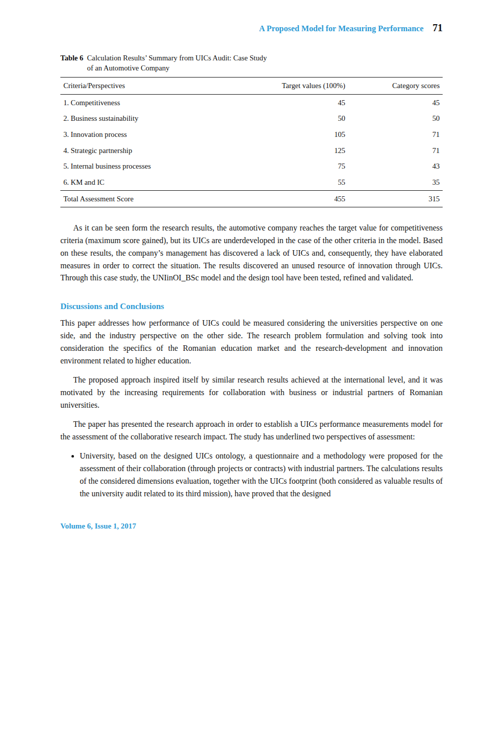A Proposed Model for Measuring Performance 71
Table 6 Calculation Results’ Summary from UICs Audit: Case Study
of an Automotive Company
| Criteria/Perspectives | Target values (100%) | Category scores |
| --- | --- | --- |
| 1. Competitiveness | 45 | 45 |
| 2. Business sustainability | 50 | 50 |
| 3. Innovation process | 105 | 71 |
| 4. Strategic partnership | 125 | 71 |
| 5. Internal business processes | 75 | 43 |
| 6. KM and IC | 55 | 35 |
| Total Assessment Score | 455 | 315 |
As it can be seen form the research results, the automotive company reaches the target value for competitiveness criteria (maximum score gained), but its UICs are underdeveloped in the case of the other criteria in the model. Based on these results, the company’s management has discovered a lack of UICs and, consequently, they have elaborated measures in order to correct the situation. The results discovered an unused resource of innovation through UICs. Through this case study, the UNIinOI_BSc model and the design tool have been tested, refined and validated.
Discussions and Conclusions
This paper addresses how performance of UICs could be measured considering the universities perspective on one side, and the industry perspective on the other side. The research problem formulation and solving took into consideration the specifics of the Romanian education market and the research-development and innovation environment related to higher education.
The proposed approach inspired itself by similar research results achieved at the international level, and it was motivated by the increasing requirements for collaboration with business or industrial partners of Romanian universities.
The paper has presented the research approach in order to establish a UICs performance measurements model for the assessment of the collaborative research impact. The study has underlined two perspectives of assessment:
University, based on the designed UICs ontology, a questionnaire and a methodology were proposed for the assessment of their collaboration (through projects or contracts) with industrial partners. The calculations results of the considered dimensions evaluation, together with the UICs footprint (both considered as valuable results of the university audit related to its third mission), have proved that the designed
Volume 6, Issue 1, 2017